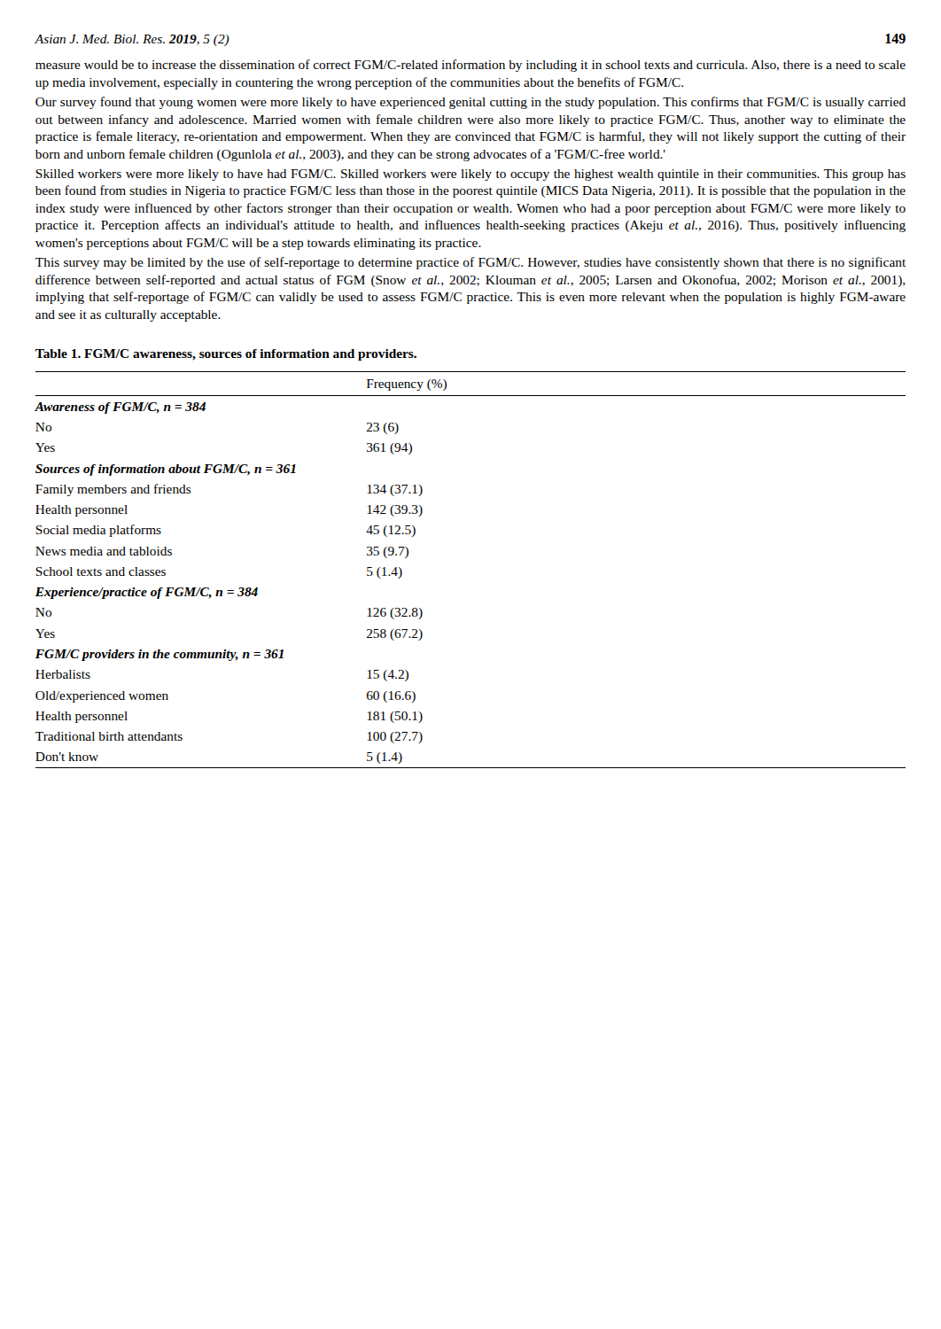Asian J. Med. Biol. Res. 2019, 5 (2)
149
measure would be to increase the dissemination of correct FGM/C-related information by including it in school texts and curricula. Also, there is a need to scale up media involvement, especially in countering the wrong perception of the communities about the benefits of FGM/C.
Our survey found that young women were more likely to have experienced genital cutting in the study population. This confirms that FGM/C is usually carried out between infancy and adolescence. Married women with female children were also more likely to practice FGM/C. Thus, another way to eliminate the practice is female literacy, re-orientation and empowerment. When they are convinced that FGM/C is harmful, they will not likely support the cutting of their born and unborn female children (Ogunlola et al., 2003), and they can be strong advocates of a 'FGM/C-free world.'
Skilled workers were more likely to have had FGM/C. Skilled workers were likely to occupy the highest wealth quintile in their communities. This group has been found from studies in Nigeria to practice FGM/C less than those in the poorest quintile (MICS Data Nigeria, 2011). It is possible that the population in the index study were influenced by other factors stronger than their occupation or wealth. Women who had a poor perception about FGM/C were more likely to practice it. Perception affects an individual's attitude to health, and influences health-seeking practices (Akeju et al., 2016). Thus, positively influencing women's perceptions about FGM/C will be a step towards eliminating its practice.
This survey may be limited by the use of self-reportage to determine practice of FGM/C. However, studies have consistently shown that there is no significant difference between self-reported and actual status of FGM (Snow et al., 2002; Klouman et al., 2005; Larsen and Okonofua, 2002; Morison et al., 2001), implying that self-reportage of FGM/C can validly be used to assess FGM/C practice. This is even more relevant when the population is highly FGM-aware and see it as culturally acceptable.
Table 1. FGM/C awareness, sources of information and providers.
| | Frequency (%) |
| --- | --- |
| Awareness of FGM/C, n = 384 | |
| No | 23 (6) |
| Yes | 361 (94) |
| Sources of information about FGM/C, n = 361 | |
| Family members and friends | 134 (37.1) |
| Health personnel | 142 (39.3) |
| Social media platforms | 45 (12.5) |
| News media and tabloids | 35 (9.7) |
| School texts and classes | 5 (1.4) |
| Experience/practice of FGM/C, n = 384 | |
| No | 126 (32.8) |
| Yes | 258 (67.2) |
| FGM/C providers in the community, n = 361 | |
| Herbalists | 15 (4.2) |
| Old/experienced women | 60 (16.6) |
| Health personnel | 181 (50.1) |
| Traditional birth attendants | 100 (27.7) |
| Don't know | 5 (1.4) |